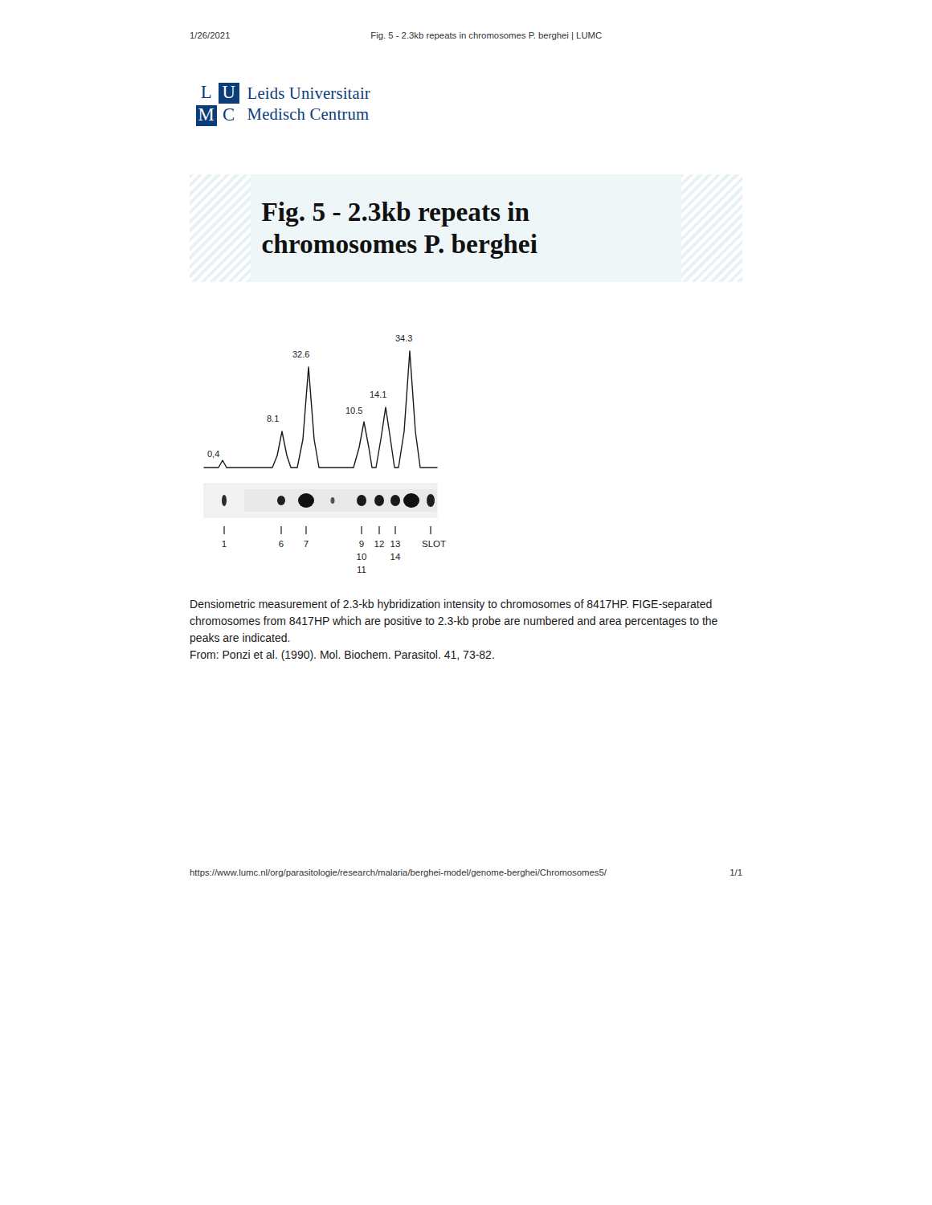1/26/2021
Fig. 5 - 2.3kb repeats in chromosomes P. berghei | LUMC
LU MC
Leids Universitair
Medisch Centrum
Fig. 5 - 2.3kb repeats in chromosomes P. berghei
0,4 8.1 32.6 10.5 14.1 34.3 1 6 7 9 12 13 SLOT 10 14 11
Densiometric measurement of 2.3-kb hybridization intensity to chromosomes of 8417HP. FIGE-separated chromosomes from 8417HP which are positive to 2.3-kb probe are numbered and area percentages to the peaks are indicated.
From: Ponzi et al. (1990). Mol. Biochem. Parasitol. 41, 73-82.
https://www.lumc.nl/org/parasitologie/research/malaria/berghei-model/genome-berghei/Chromosomes5/
1/1